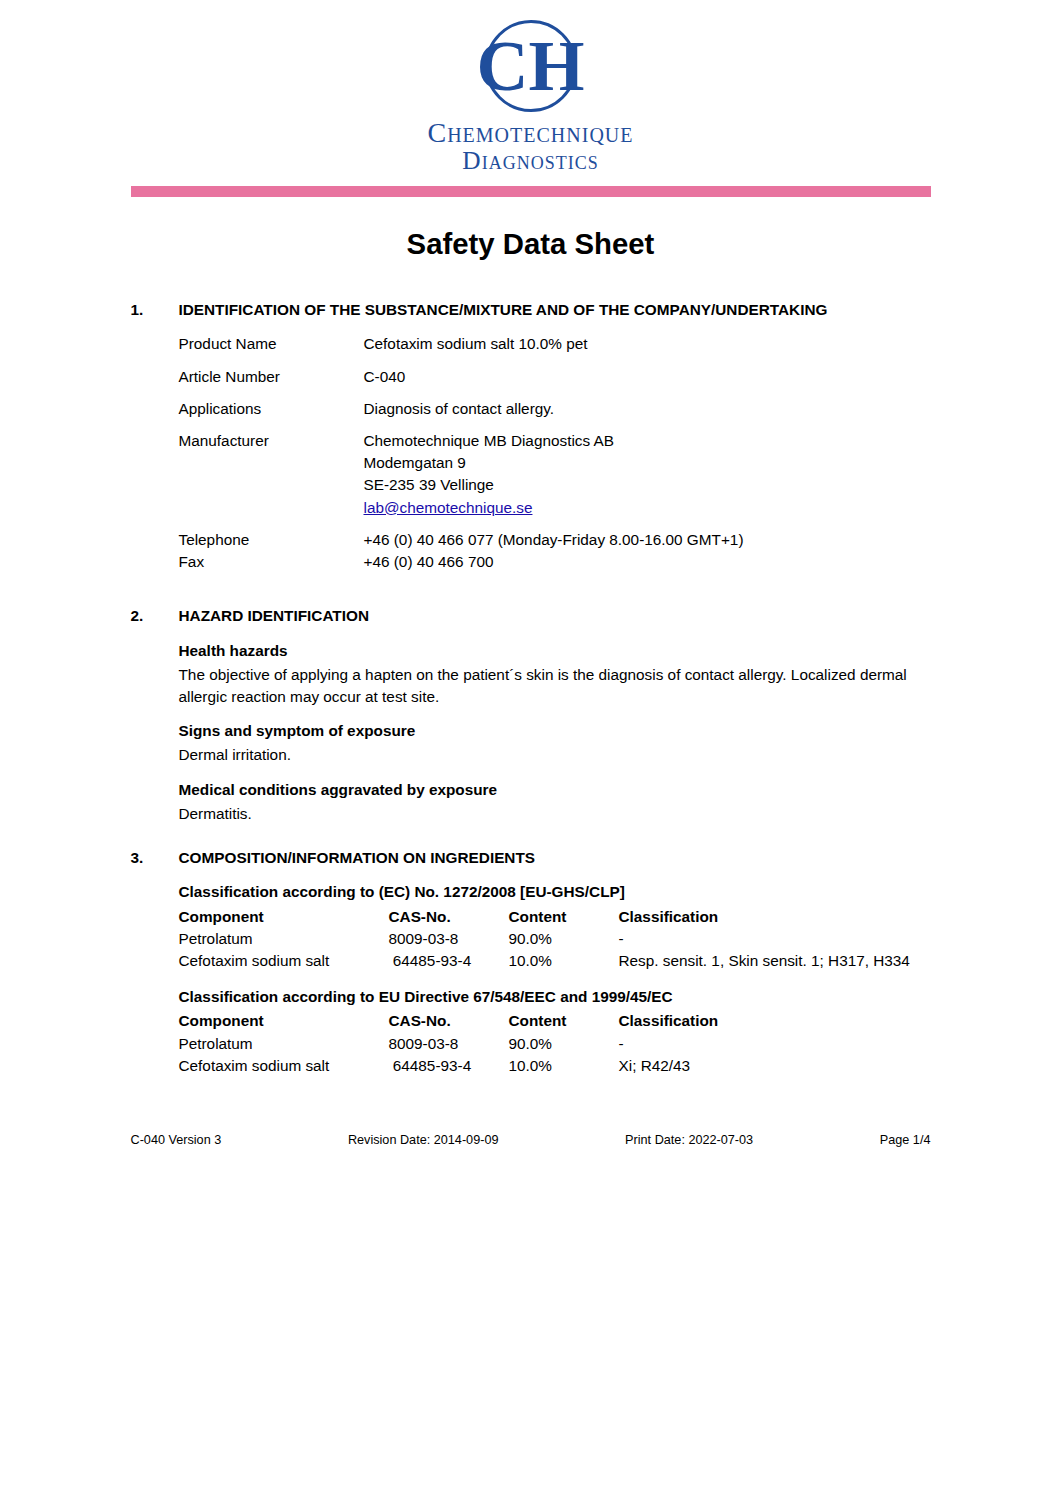CH
Chemotechnique
Diagnostics
Safety Data Sheet
1.
Identification of the substance/mixture and of the company/undertaking
| Product Name | Cefotaxim sodium salt 10.0% pet |
| Article Number | C-040 |
| Applications | Diagnosis of contact allergy. |
| Manufacturer | Chemotechnique MB Diagnostics AB Modemgatan 9 SE-235 39 Vellinge lab@chemotechnique.se |
| Telephone Fax | +46 (0) 40 466 077 (Monday-Friday 8.00-16.00 GMT+1) +46 (0) 40 466 700 |
2.
Hazard Identification
Health hazards
The objective of applying a hapten on the patient´s skin is the diagnosis of contact allergy. Localized dermal allergic reaction may occur at test site.
Signs and symptom of exposure
Dermal irritation.
Medical conditions aggravated by exposure
Dermatitis.
3.
Composition/Information on Ingredients
Classification according to (EC) No. 1272/2008 [EU-GHS/CLP]
| Component | CAS-No. | Content | Classification |
| --- | --- | --- | --- |
| Petrolatum | 8009-03-8 | 90.0% | - |
| Cefotaxim sodium salt | 64485-93-4 | 10.0% | Resp. sensit. 1, Skin sensit. 1; H317, H334 |
Classification according to EU Directive 67/548/EEC and 1999/45/EC
| Component | CAS-No. | Content | Classification |
| --- | --- | --- | --- |
| Petrolatum | 8009-03-8 | 90.0% | - |
| Cefotaxim sodium salt | 64485-93-4 | 10.0% | Xi; R42/43 |
C-040 Version 3 Revision Date: 2014-09-09 Print Date: 2022-07-03 Page 1/4